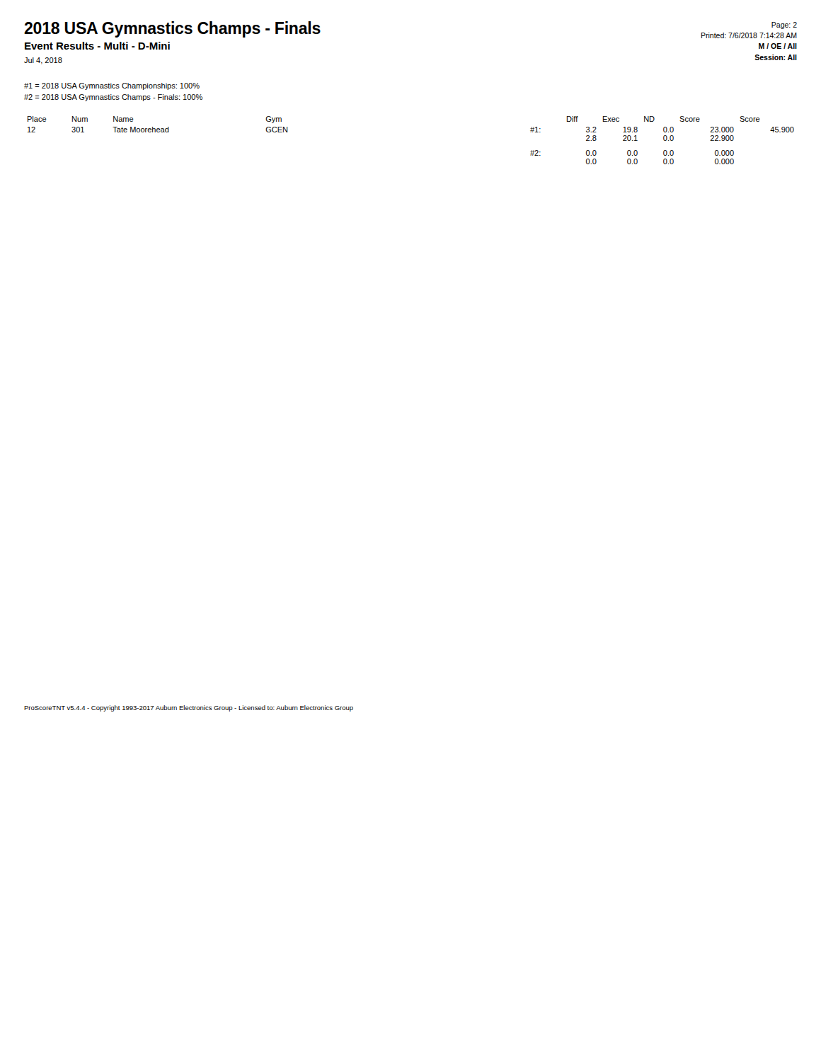Page: 2
Printed: 7/6/2018 7:14:28 AM
M / OE / All
Session: All
2018 USA Gymnastics Champs - Finals
Event Results - Multi - D-Mini
Jul 4, 2018
#1 = 2018 USA Gymnastics Championships: 100%
#2 = 2018 USA Gymnastics Champs - Finals: 100%
| Place | Num | Name | Gym | | Diff | Exec | ND | Score | Score |
| --- | --- | --- | --- | --- | --- | --- | --- | --- | --- |
| 12 | 301 | Tate Moorehead | GCEN | #1: | 3.2 | 19.8 | 0.0 | 23.000 | 45.900 |
| | | | | | 2.8 | 20.1 | 0.0 | 22.900 | |
| | | | | #2: | 0.0 | 0.0 | 0.0 | 0.000 | |
| | | | | | 0.0 | 0.0 | 0.0 | 0.000 | |
ProScoreTNT v5.4.4 - Copyright 1993-2017 Auburn Electronics Group - Licensed to: Auburn Electronics Group